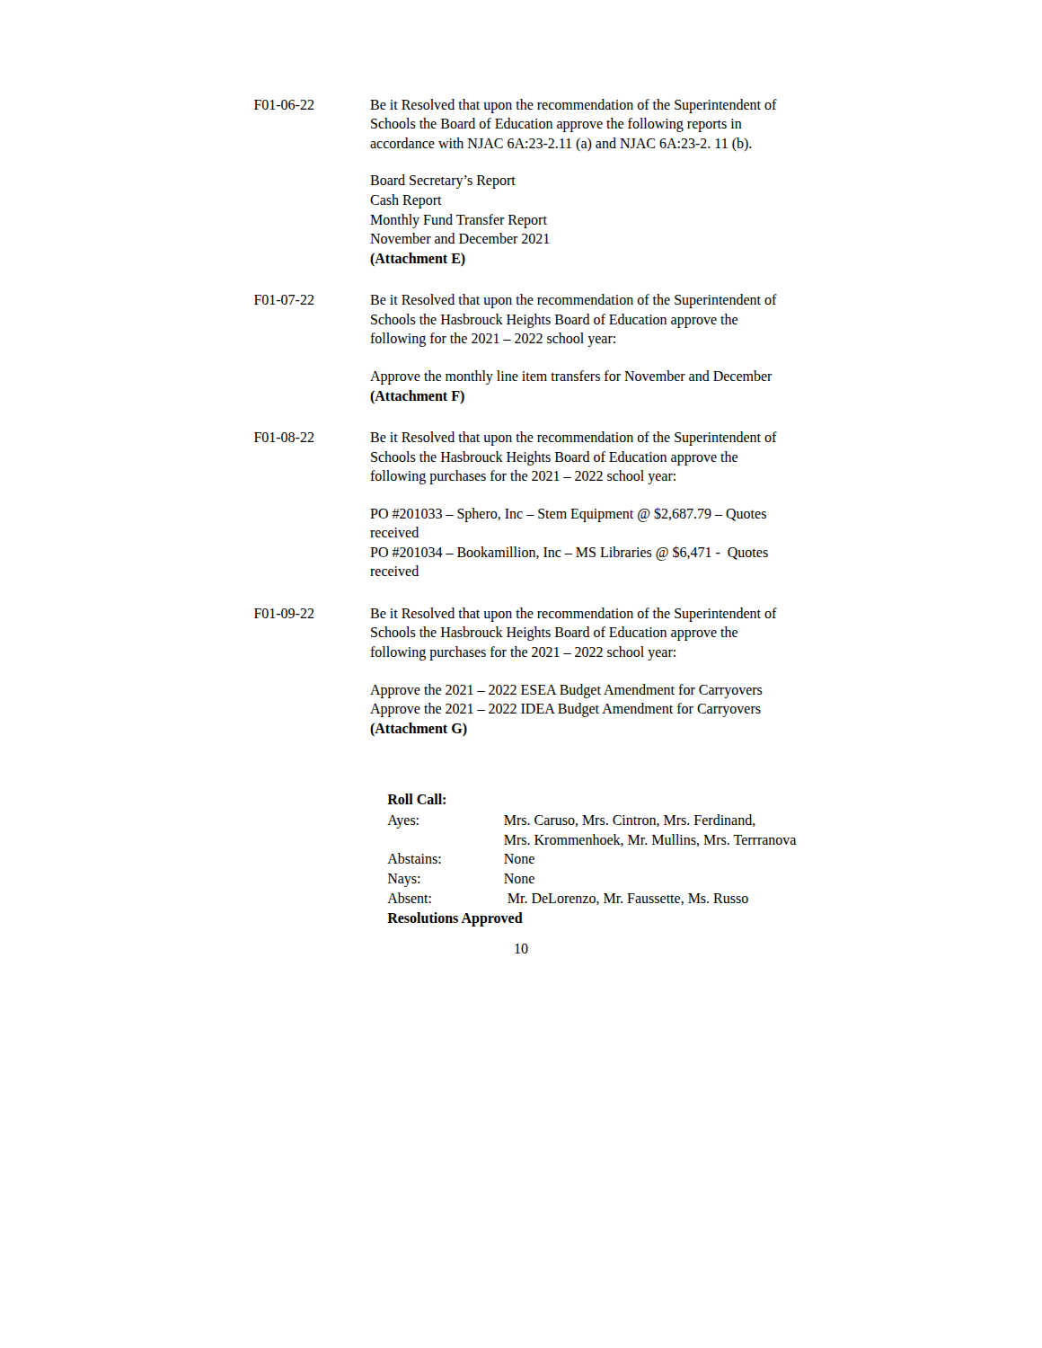F01-06-22
Be it Resolved that upon the recommendation of the Superintendent of Schools the Board of Education approve the following reports in accordance with NJAC 6A:23-2.11 (a) and NJAC 6A:23-2. 11 (b).
Board Secretary’s Report
Cash Report
Monthly Fund Transfer Report
November and December 2021
(Attachment E)
F01-07-22
Be it Resolved that upon the recommendation of the Superintendent of Schools the Hasbrouck Heights Board of Education approve the following for the 2021 – 2022 school year:
Approve the monthly line item transfers for November and December
(Attachment F)
F01-08-22
Be it Resolved that upon the recommendation of the Superintendent of Schools the Hasbrouck Heights Board of Education approve the following purchases for the 2021 – 2022 school year:
PO #201033 – Sphero, Inc – Stem Equipment @ $2,687.79 – Quotes received
PO #201034 – Bookamillion, Inc – MS Libraries @ $6,471 - Quotes received
F01-09-22
Be it Resolved that upon the recommendation of the Superintendent of Schools the Hasbrouck Heights Board of Education approve the following purchases for the 2021 – 2022 school year:
Approve the 2021 – 2022 ESEA Budget Amendment for Carryovers
Approve the 2021 – 2022 IDEA Budget Amendment for Carryovers
(Attachment G)
Roll Call:
| Ayes: | Mrs. Caruso, Mrs. Cintron, Mrs. Ferdinand, |
| | Mrs. Krommenhoek, Mr. Mullins, Mrs. Terrranova |
| Abstains: | None |
| Nays: | None |
| Absent: | Mr. DeLorenzo, Mr. Faussette, Ms. Russo |
Resolutions Approved
10